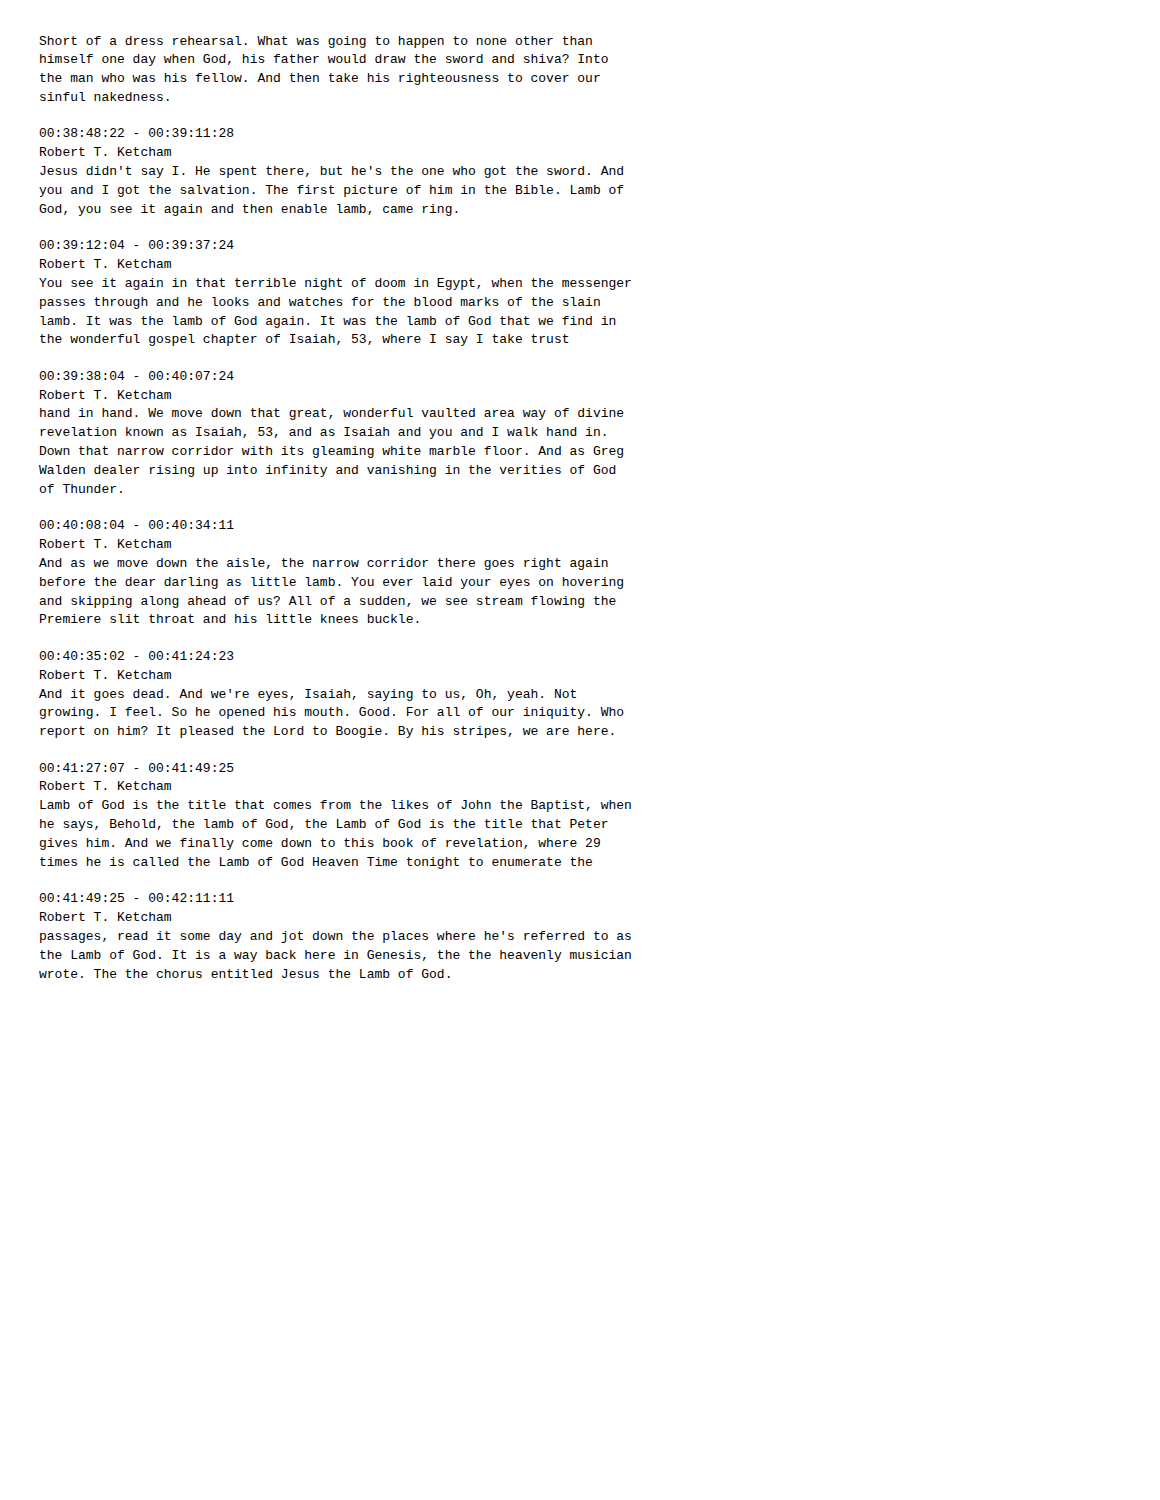Short of a dress rehearsal. What was going to happen to none other than himself one day when God, his father would draw the sword and shiva? Into the man who was his fellow. And then take his righteousness to cover our sinful nakedness.
00:38:48:22 - 00:39:11:28
Robert T. Ketcham
Jesus didn't say I. He spent there, but he's the one who got the sword. And you and I got the salvation. The first picture of him in the Bible. Lamb of God, you see it again and then enable lamb, came ring.
00:39:12:04 - 00:39:37:24
Robert T. Ketcham
You see it again in that terrible night of doom in Egypt, when the messenger passes through and he looks and watches for the blood marks of the slain lamb. It was the lamb of God again. It was the lamb of God that we find in the wonderful gospel chapter of Isaiah, 53, where I say I take trust
00:39:38:04 - 00:40:07:24
Robert T. Ketcham
hand in hand. We move down that great, wonderful vaulted area way of divine revelation known as Isaiah, 53, and as Isaiah and you and I walk hand in. Down that narrow corridor with its gleaming white marble floor. And as Greg Walden dealer rising up into infinity and vanishing in the verities of God of Thunder.
00:40:08:04 - 00:40:34:11
Robert T. Ketcham
And as we move down the aisle, the narrow corridor there goes right again before the dear darling as little lamb. You ever laid your eyes on hovering and skipping along ahead of us? All of a sudden, we see stream flowing the Premiere slit throat and his little knees buckle.
00:40:35:02 - 00:41:24:23
Robert T. Ketcham
And it goes dead. And we're eyes, Isaiah, saying to us, Oh, yeah. Not growing. I feel. So he opened his mouth. Good. For all of our iniquity. Who report on him? It pleased the Lord to Boogie. By his stripes, we are here.
00:41:27:07 - 00:41:49:25
Robert T. Ketcham
Lamb of God is the title that comes from the likes of John the Baptist, when he says, Behold, the lamb of God, the Lamb of God is the title that Peter gives him. And we finally come down to this book of revelation, where 29 times he is called the Lamb of God Heaven Time tonight to enumerate the
00:41:49:25 - 00:42:11:11
Robert T. Ketcham
passages, read it some day and jot down the places where he's referred to as the Lamb of God. It is a way back here in Genesis, the the heavenly musician wrote. The the chorus entitled Jesus the Lamb of God.